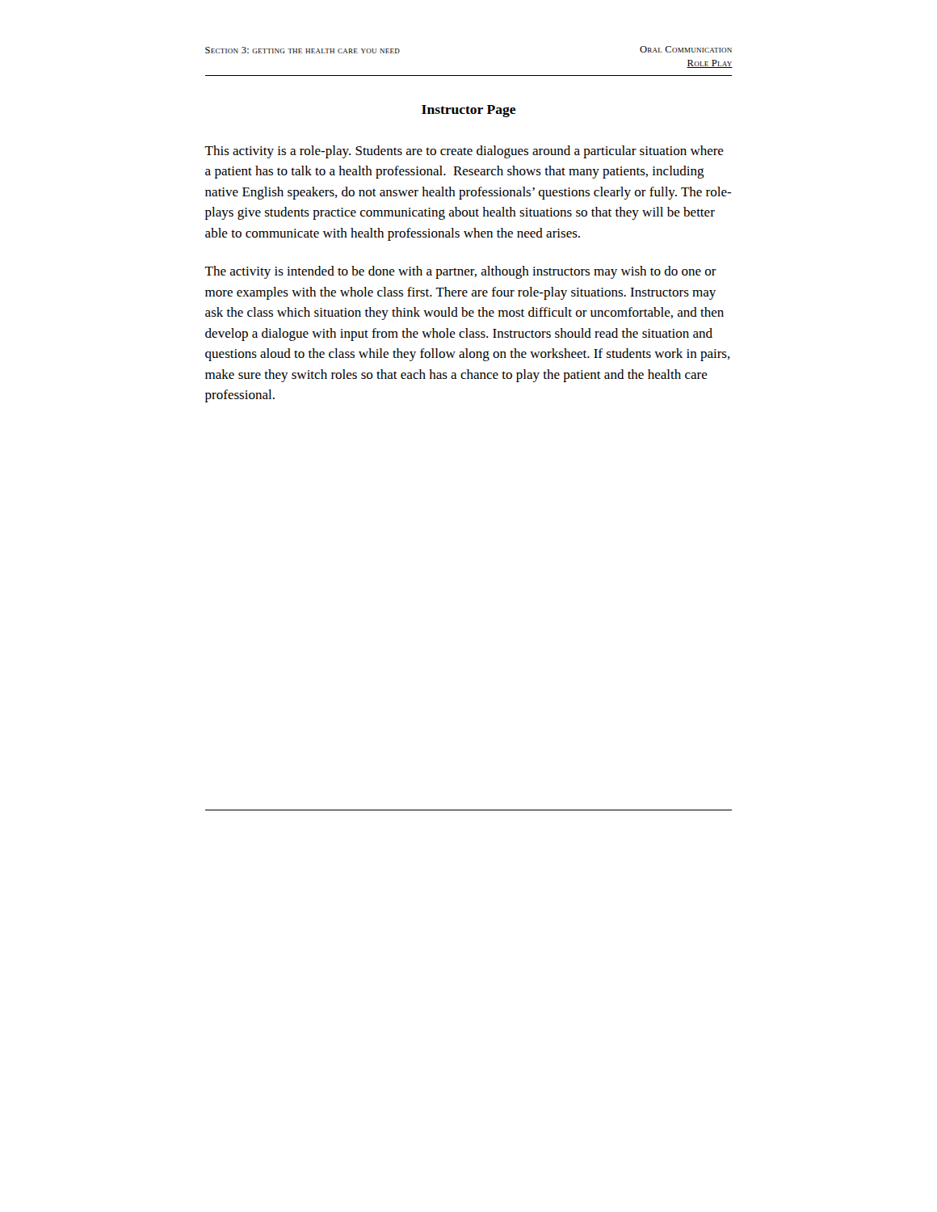Section 3: getting the health care you need
Oral Communication
Role Play
Instructor Page
This activity is a role-play. Students are to create dialogues around a particular situation where a patient has to talk to a health professional. Research shows that many patients, including native English speakers, do not answer health professionals’ questions clearly or fully. The role-plays give students practice communicating about health situations so that they will be better able to communicate with health professionals when the need arises.
The activity is intended to be done with a partner, although instructors may wish to do one or more examples with the whole class first. There are four role-play situations. Instructors may ask the class which situation they think would be the most difficult or uncomfortable, and then develop a dialogue with input from the whole class. Instructors should read the situation and questions aloud to the class while they follow along on the worksheet. If students work in pairs, make sure they switch roles so that each has a chance to play the patient and the health care professional.